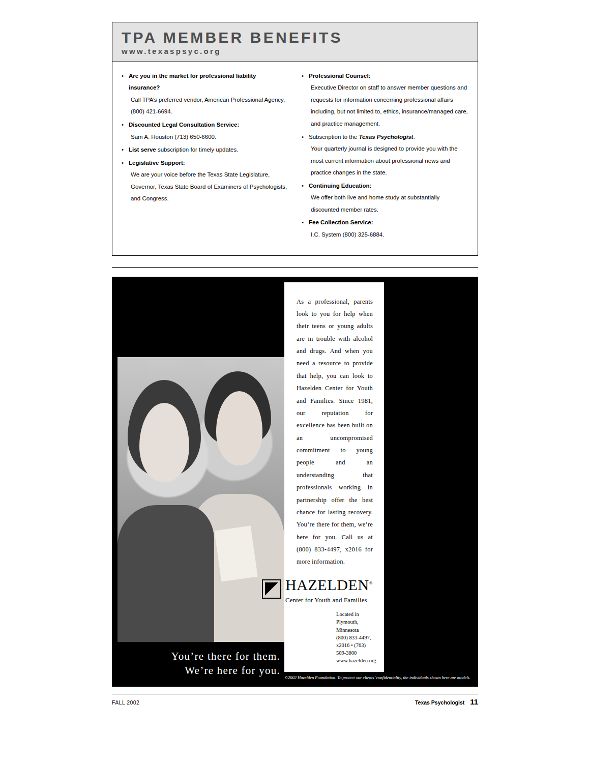TPA MEMBER BENEFITS
www.texaspsyc.org
Are you in the market for professional liability insurance? Call TPA’s preferred vendor, American Professional Agency, (800) 421-6694.
Discounted Legal Consultation Service: Sam A. Houston (713) 650-6600.
List serve subscription for timely updates.
Legislative Support: We are your voice before the Texas State Legislature, Governor, Texas State Board of Examiners of Psychologists, and Congress.
Professional Counsel: Executive Director on staff to answer member questions and requests for information concerning professional affairs including, but not limited to, ethics, insurance/managed care, and practice management.
Subscription to the Texas Psychologist. Your quarterly journal is designed to provide you with the most current information about professional news and practice changes in the state.
Continuing Education: We offer both live and home study at substantially discounted member rates.
Fee Collection Service: I.C. System (800) 325-6884.
You’re there for them.
We’re here for you.
As a professional, parents look to you for help when their teens or young adults are in trouble with alcohol and drugs. And when you need a resource to provide that help, you can look to Hazelden Center for Youth and Families. Since 1981, our reputation for excellence has been built on an uncompromised commitment to young people and an understanding that professionals working in partnership offer the best chance for lasting recovery. You’re there for them, we’re here for you. Call us at (800) 833-4497, x2016 for more information.
HAZELDEN®
Center for Youth and Families
Located in Plymouth, Minnesota
(800) 833-4497, x2016 • (763) 509-3800
www.hazelden.org
©2002 Hazelden Foundation. To protect our clients’ confidentiality, the individuals shown here are models.
FALL 2002
Texas Psychologist 11